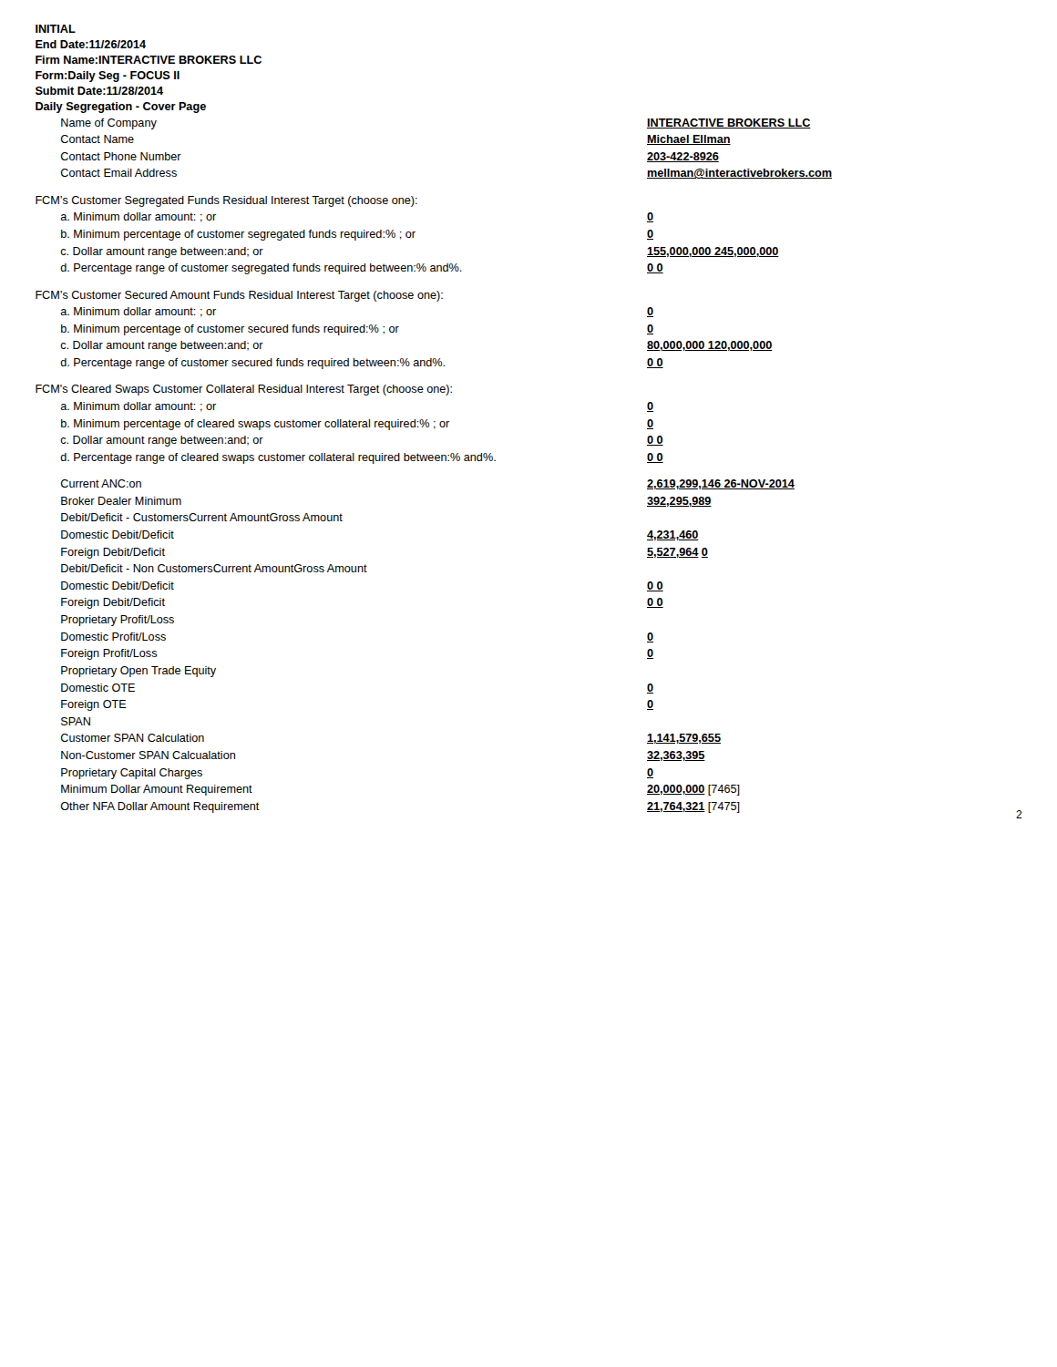INITIAL
End Date:11/26/2014
Firm Name:INTERACTIVE BROKERS LLC
Form:Daily Seg - FOCUS II
Submit Date:11/28/2014
Daily Segregation - Cover Page
| Name of Company | INTERACTIVE BROKERS LLC |
| Contact Name | Michael Ellman |
| Contact Phone Number | 203-422-8926 |
| Contact Email Address | mellman@interactivebrokers.com |
| FCM’s Customer Segregated Funds Residual Interest Target (choose one): |
| a. Minimum dollar amount: ; or | 0 |
| b. Minimum percentage of customer segregated funds required:% ; or | 0 |
| c. Dollar amount range between:and; or | 155,000,000 245,000,000 |
| d. Percentage range of customer segregated funds required between:% and%. | 0 0 |
| FCM’s Customer Secured Amount Funds Residual Interest Target (choose one): |
| a. Minimum dollar amount: ; or | 0 |
| b. Minimum percentage of customer secured funds required:% ; or | 0 |
| c. Dollar amount range between:and; or | 80,000,000 120,000,000 |
| d. Percentage range of customer secured funds required between:% and%. | 0 0 |
| FCM's Cleared Swaps Customer Collateral Residual Interest Target (choose one): |
| a. Minimum dollar amount: ; or | 0 |
| b. Minimum percentage of cleared swaps customer collateral required:% ; or | 0 |
| c. Dollar amount range between:and; or | 0 0 |
| d. Percentage range of cleared swaps customer collateral required between:% and%. | 0 0 |
| Current ANC:on | 2,619,299,146 26-NOV-2014 |
| Broker Dealer Minimum | 392,295,989 |
| Debit/Deficit - CustomersCurrent AmountGross Amount | |
| Domestic Debit/Deficit | 4,231,460 |
| Foreign Debit/Deficit | 5,527,964 0 |
| Debit/Deficit - Non CustomersCurrent AmountGross Amount | |
| Domestic Debit/Deficit | 0 0 |
| Foreign Debit/Deficit | 0 0 |
| Proprietary Profit/Loss | |
| Domestic Profit/Loss | 0 |
| Foreign Profit/Loss | 0 |
| Proprietary Open Trade Equity | |
| Domestic OTE | 0 |
| Foreign OTE | 0 |
| SPAN | |
| Customer SPAN Calculation | 1,141,579,655 |
| Non-Customer SPAN Calcualation | 32,363,395 |
| Proprietary Capital Charges | 0 |
| Minimum Dollar Amount Requirement | 20,000,000 [7465] |
| Other NFA Dollar Amount Requirement | 21,764,321 [7475] |
2